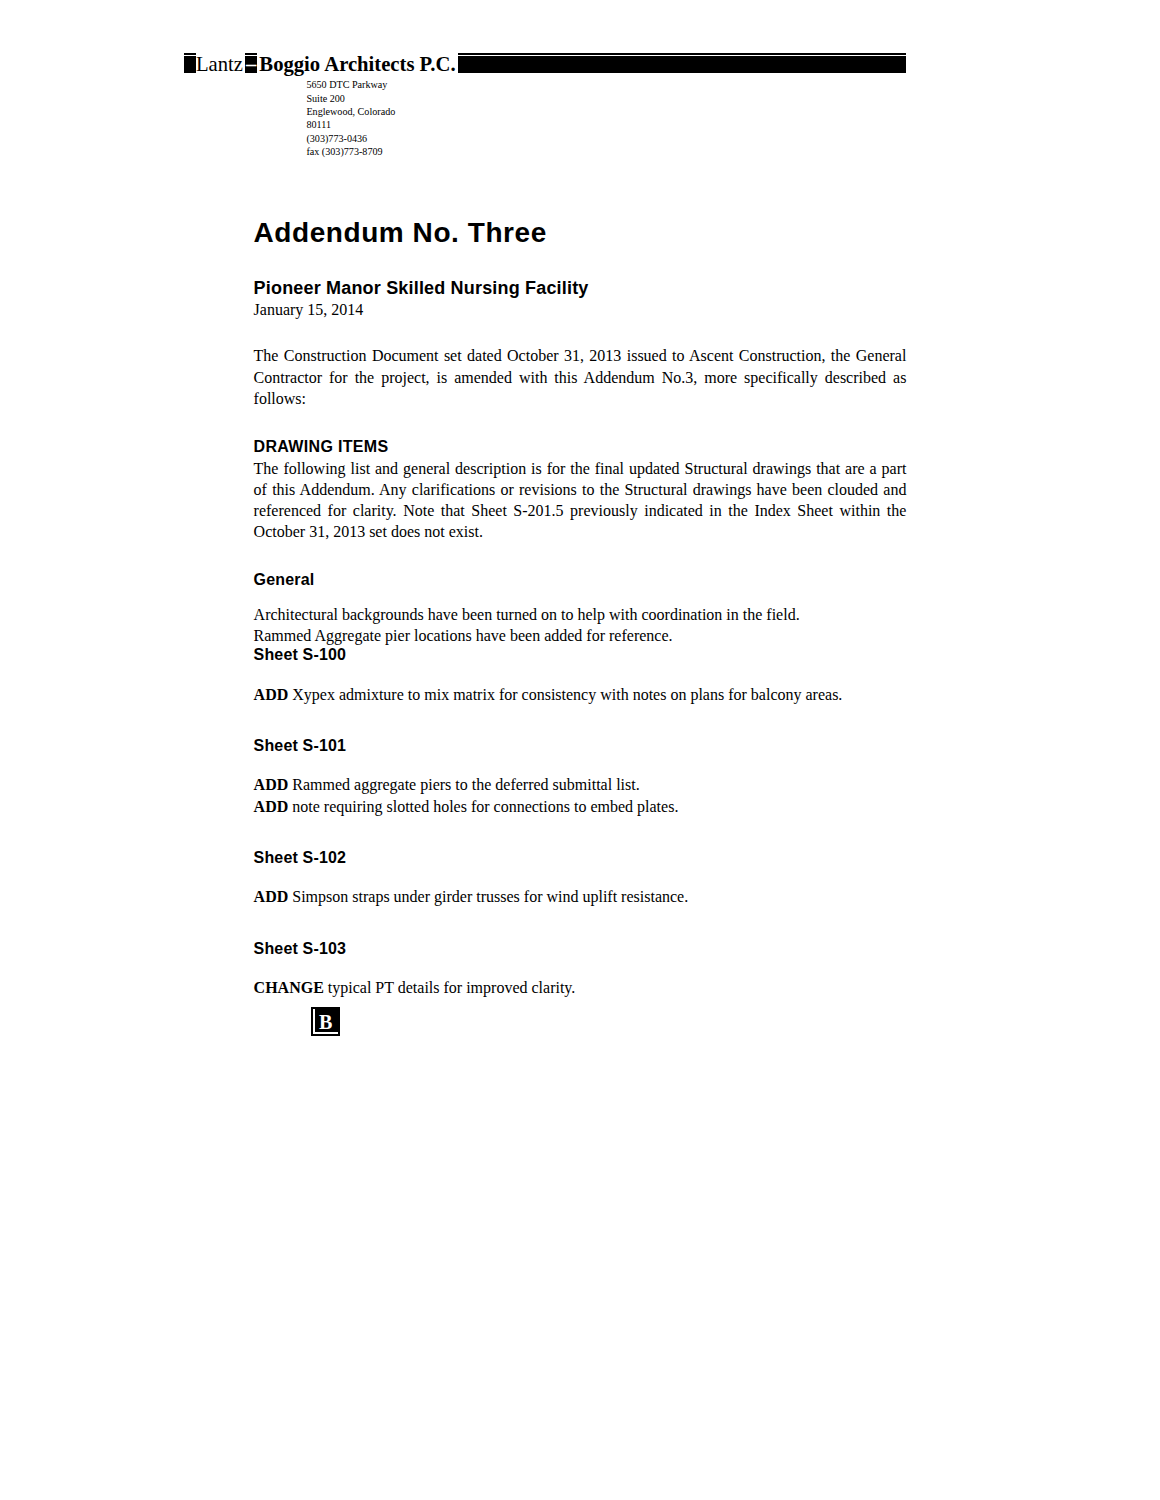Lantz–Boggio Architects P.C.
5650 DTC Parkway
Suite 200
Englewood, Colorado
80111
(303)773-0436
fax (303)773-8709
Addendum No. Three
Pioneer Manor Skilled Nursing Facility
January 15, 2014
The Construction Document set dated October 31, 2013 issued to Ascent Construction, the General Contractor for the project, is amended with this Addendum No.3, more specifically described as follows:
DRAWING ITEMS
The following list and general description is for the final updated Structural drawings that are a part of this Addendum. Any clarifications or revisions to the Structural drawings have been clouded and referenced for clarity. Note that Sheet S-201.5 previously indicated in the Index Sheet within the October 31, 2013 set does not exist.
General
Architectural backgrounds have been turned on to help with coordination in the field.
Rammed Aggregate pier locations have been added for reference.
Sheet S-100
ADD Xypex admixture to mix matrix for consistency with notes on plans for balcony areas.
Sheet S-101
ADD Rammed aggregate piers to the deferred submittal list.
ADD note requiring slotted holes for connections to embed plates.
Sheet S-102
ADD Simpson straps under girder trusses for wind uplift resistance.
Sheet S-103
CHANGE typical PT details for improved clarity.
B